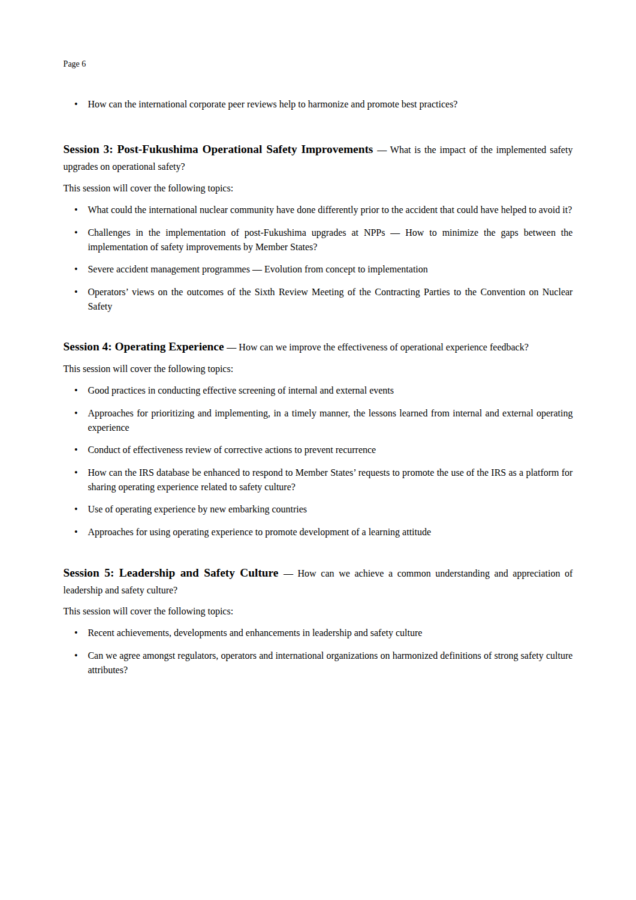Page 6
How can the international corporate peer reviews help to harmonize and promote best practices?
Session 3: Post-Fukushima Operational Safety Improvements — What is the impact of the implemented safety upgrades on operational safety?
This session will cover the following topics:
What could the international nuclear community have done differently prior to the accident that could have helped to avoid it?
Challenges in the implementation of post-Fukushima upgrades at NPPs — How to minimize the gaps between the implementation of safety improvements by Member States?
Severe accident management programmes — Evolution from concept to implementation
Operators’ views on the outcomes of the Sixth Review Meeting of the Contracting Parties to the Convention on Nuclear Safety
Session 4: Operating Experience — How can we improve the effectiveness of operational experience feedback?
This session will cover the following topics:
Good practices in conducting effective screening of internal and external events
Approaches for prioritizing and implementing, in a timely manner, the lessons learned from internal and external operating experience
Conduct of effectiveness review of corrective actions to prevent recurrence
How can the IRS database be enhanced to respond to Member States’ requests to promote the use of the IRS as a platform for sharing operating experience related to safety culture?
Use of operating experience by new embarking countries
Approaches for using operating experience to promote development of a learning attitude
Session 5: Leadership and Safety Culture — How can we achieve a common understanding and appreciation of leadership and safety culture?
This session will cover the following topics:
Recent achievements, developments and enhancements in leadership and safety culture
Can we agree amongst regulators, operators and international organizations on harmonized definitions of strong safety culture attributes?